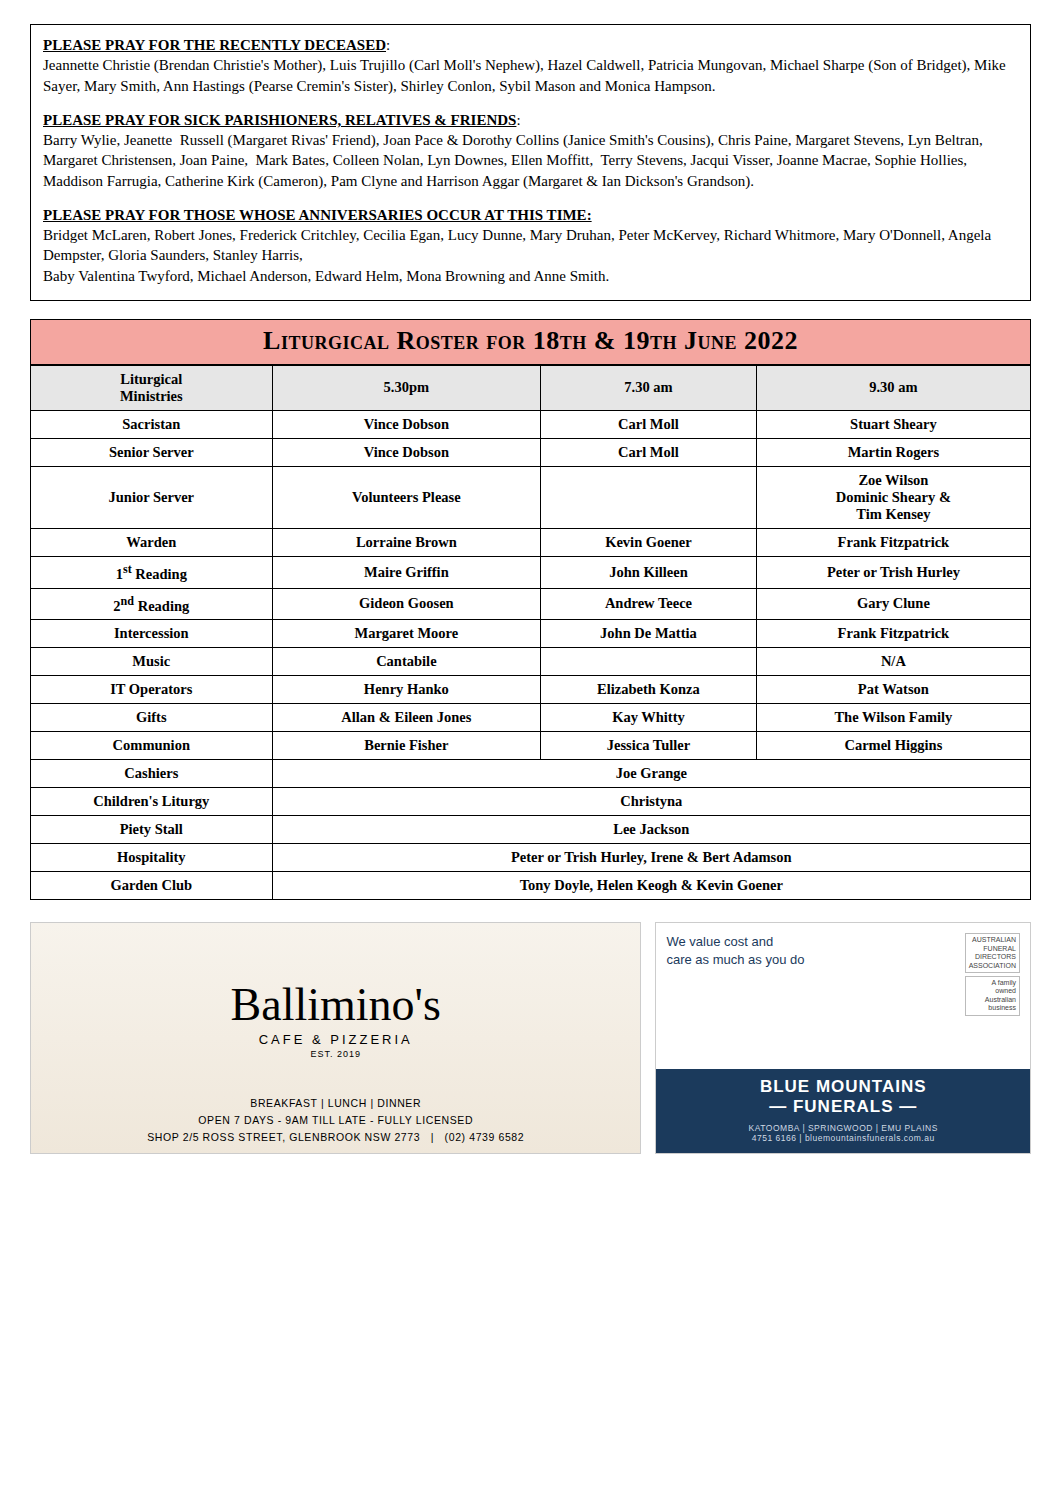PLEASE PRAY FOR THE RECENTLY DECEASED:
Jeannette Christie (Brendan Christie's Mother), Luis Trujillo (Carl Moll's Nephew), Hazel Caldwell, Patricia Mungovan, Michael Sharpe (Son of Bridget), Mike Sayer, Mary Smith, Ann Hastings (Pearse Cremin's Sister), Shirley Conlon, Sybil Mason and Monica Hampson.
PLEASE PRAY FOR SICK PARISHIONERS, RELATIVES & FRIENDS:
Barry Wylie, Jeanette Russell (Margaret Rivas' Friend), Joan Pace & Dorothy Collins (Janice Smith's Cousins), Chris Paine, Margaret Stevens, Lyn Beltran, Margaret Christensen, Joan Paine, Mark Bates, Colleen Nolan, Lyn Downes, Ellen Moffitt, Terry Stevens, Jacqui Visser, Joanne Macrae, Sophie Hollies, Maddison Farrugia, Catherine Kirk (Cameron), Pam Clyne and Harrison Aggar (Margaret & Ian Dickson's Grandson).
PLEASE PRAY FOR THOSE WHOSE ANNIVERSARIES OCCUR AT THIS TIME:
Bridget McLaren, Robert Jones, Frederick Critchley, Cecilia Egan, Lucy Dunne, Mary Druhan, Peter McKervey, Richard Whitmore, Mary O'Donnell, Angela Dempster, Gloria Saunders, Stanley Harris,
Baby Valentina Twyford, Michael Anderson, Edward Helm, Mona Browning and Anne Smith.
Liturgical Roster for 18th & 19th June 2022
| Liturgical Ministries | 5.30pm | 7.30 am | 9.30 am |
| --- | --- | --- | --- |
| Sacristan | Vince Dobson | Carl Moll | Stuart Sheary |
| Senior Server | Vince Dobson | Carl Moll | Martin Rogers |
| Junior Server | Volunteers Please | | Zoe Wilson Dominic Sheary & Tim Kensey |
| Warden | Lorraine Brown | Kevin Goener | Frank Fitzpatrick |
| 1 st Reading | Maire Griffin | John Killeen | Peter or Trish Hurley |
| 2 nd Reading | Gideon Goosen | Andrew Teece | Gary Clune |
| Intercession | Margaret Moore | John De Mattia | Frank Fitzpatrick |
| Music | Cantabile | | N/A |
| IT Operators | Henry Hanko | Elizabeth Konza | Pat Watson |
| Gifts | Allan & Eileen Jones | Kay Whitty | The Wilson Family |
| Communion | Bernie Fisher | Jessica Tuller | Carmel Higgins |
| Cashiers | Joe Grange |
| Children's Liturgy | Christyna |
| Piety Stall | Lee Jackson |
| Hospitality | Peter or Trish Hurley, Irene & Bert Adamson |
| Garden Club | Tony Doyle, Helen Keogh & Kevin Goener |
Ballimino's
CAFE & PIZZERIA
EST. 2019
BREAKFAST | LUNCH | DINNER
OPEN 7 DAYS - 9AM TILL LATE - FULLY LICENSED
SHOP 2/5 ROSS STREET, GLENBROOK NSW 2773 | (02) 4739 6582
We value cost and
care as much as you do
AUSTRALIAN
FUNERAL
DIRECTORS
ASSOCIATION A family
owned
Australian
business
BLUE MOUNTAINS — FUNERALS —
KATOOMBA | SPRINGWOOD | EMU PLAINS
4751 6166 | bluemountainsfunerals.com.au